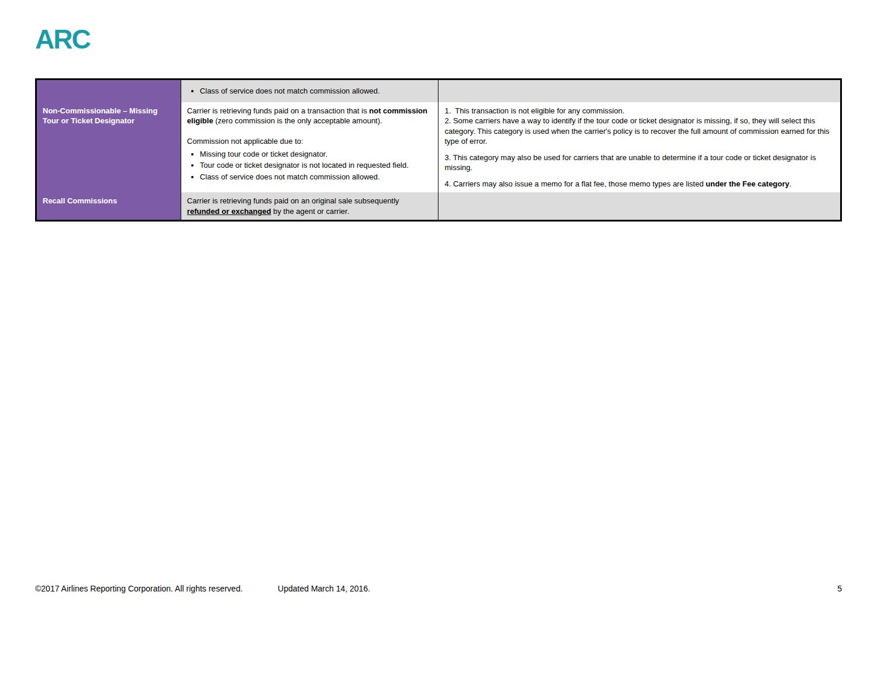ARC
| | Class of service does not match commission allowed. | |
| Non-Commissionable – Missing Tour or Ticket Designator | Carrier is retrieving funds paid on a transaction that is not commission eligible (zero commission is the only acceptable amount). Commission not applicable due to: Missing tour code or ticket designator. Tour code or ticket designator is not located in requested field. Class of service does not match commission allowed. | 1. This transaction is not eligible for any commission. 2. Some carriers have a way to identify if the tour code or ticket designator is missing, if so, they will select this category. This category is used when the carrier's policy is to recover the full amount of commission earned for this type of error. 3. This category may also be used for carriers that are unable to determine if a tour code or ticket designator is missing. 4. Carriers may also issue a memo for a flat fee, those memo types are listed under the Fee category . |
| Recall Commissions | Carrier is retrieving funds paid on an original sale subsequently refunded or exchanged by the agent or carrier. | |
©2017 Airlines Reporting Corporation. All rights reserved.
Updated March 14, 2016.
5